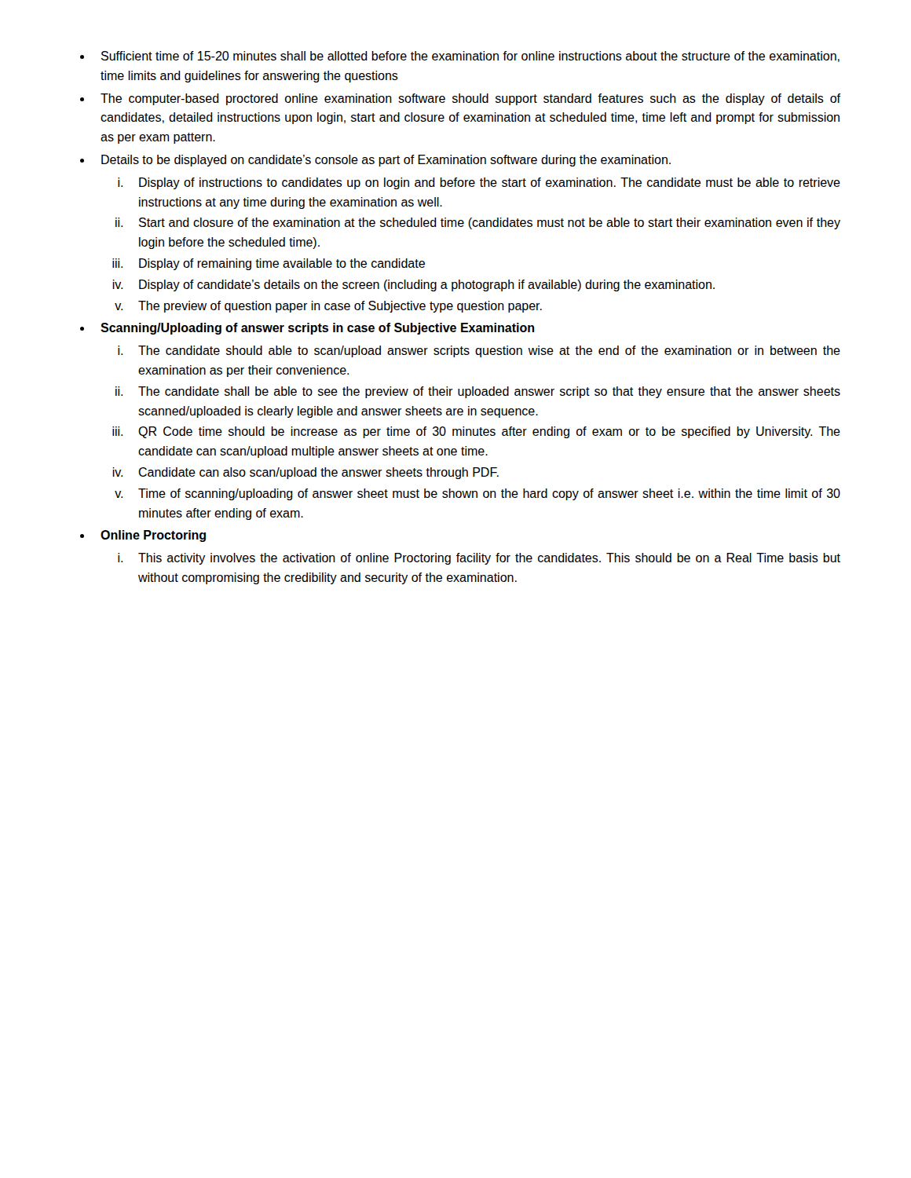Sufficient time of 15-20 minutes shall be allotted before the examination for online instructions about the structure of the examination, time limits and guidelines for answering the questions
The computer-based proctored online examination software should support standard features such as the display of details of candidates, detailed instructions upon login, start and closure of examination at scheduled time, time left and prompt for submission as per exam pattern.
Details to be displayed on candidate’s console as part of Examination software during the examination.
Display of instructions to candidates up on login and before the start of examination. The candidate must be able to retrieve instructions at any time during the examination as well.
Start and closure of the examination at the scheduled time (candidates must not be able to start their examination even if they login before the scheduled time).
Display of remaining time available to the candidate
Display of candidate’s details on the screen (including a photograph if available) during the examination.
The preview of question paper in case of Subjective type question paper.
Scanning/Uploading of answer scripts in case of Subjective Examination
The candidate should able to scan/upload answer scripts question wise at the end of the examination or in between the examination as per their convenience.
The candidate shall be able to see the preview of their uploaded answer script so that they ensure that the answer sheets scanned/uploaded is clearly legible and answer sheets are in sequence.
QR Code time should be increase as per time of 30 minutes after ending of exam or to be specified by University. The candidate can scan/upload multiple answer sheets at one time.
Candidate can also scan/upload the answer sheets through PDF.
Time of scanning/uploading of answer sheet must be shown on the hard copy of answer sheet i.e. within the time limit of 30 minutes after ending of exam.
Online Proctoring
This activity involves the activation of online Proctoring facility for the candidates. This should be on a Real Time basis but without compromising the credibility and security of the examination.